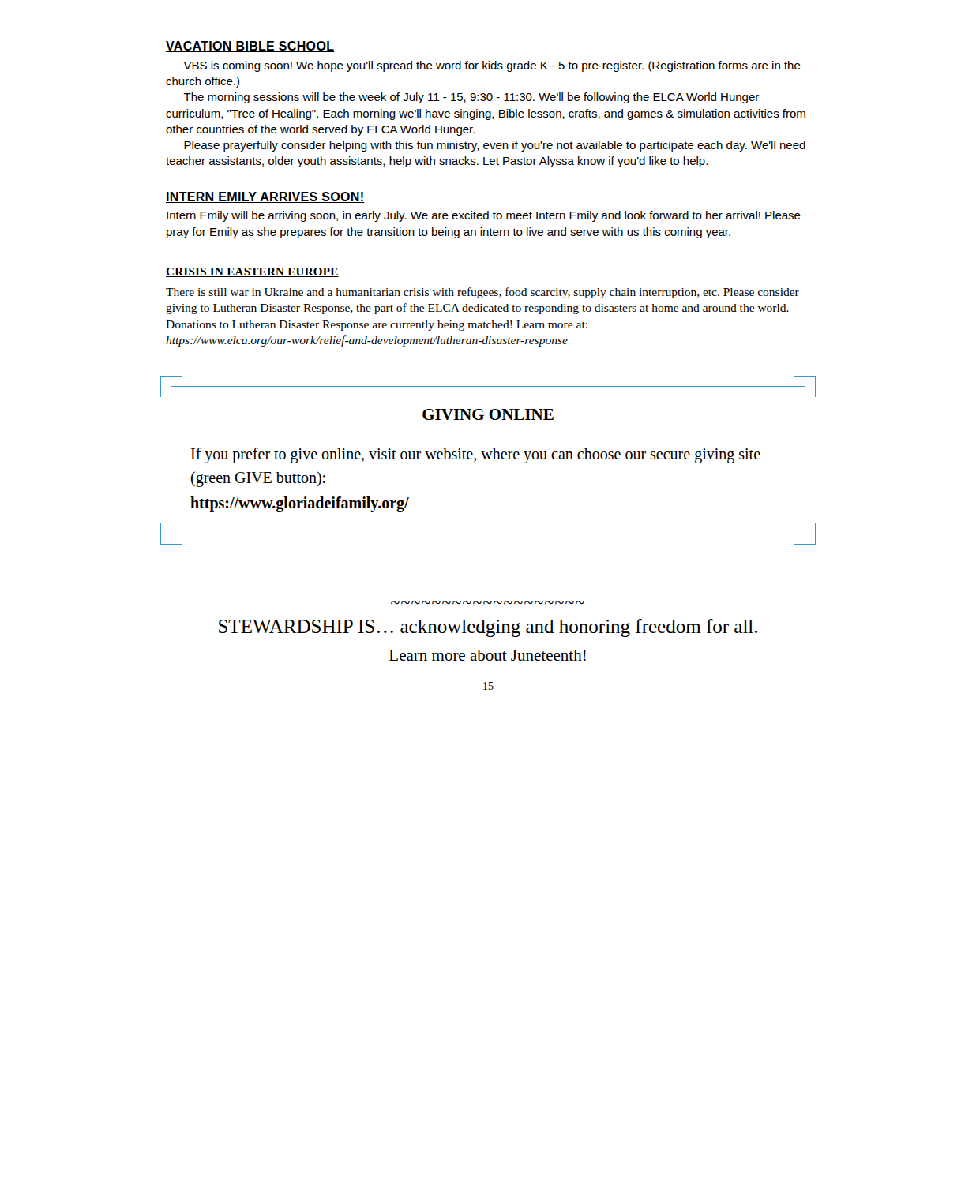VACATION BIBLE SCHOOL
VBS is coming soon! We hope you'll spread the word for kids grade K - 5 to pre-register. (Registration forms are in the church office.)
The morning sessions will be the week of July 11 - 15, 9:30 - 11:30. We'll be following the ELCA World Hunger curriculum, "Tree of Healing". Each morning we'll have singing, Bible lesson, crafts, and games & simulation activities from other countries of the world served by ELCA World Hunger.
Please prayerfully consider helping with this fun ministry, even if you're not available to participate each day. We'll need teacher assistants, older youth assistants, help with snacks. Let Pastor Alyssa know if you'd like to help.
INTERN EMILY ARRIVES SOON!
Intern Emily will be arriving soon, in early July. We are excited to meet Intern Emily and look forward to her arrival! Please pray for Emily as she prepares for the transition to being an intern to live and serve with us this coming year.
CRISIS IN EASTERN EUROPE
There is still war in Ukraine and a humanitarian crisis with refugees, food scarcity, supply chain interruption, etc. Please consider giving to Lutheran Disaster Response, the part of the ELCA dedicated to responding to disasters at home and around the world. Donations to Lutheran Disaster Response are currently being matched! Learn more at:
https://www.elca.org/our-work/relief-and-development/lutheran-disaster-response
GIVING ONLINE
If you prefer to give online, visit our website, where you can choose our secure giving site (green GIVE button): https://www.gloriadeifamily.org/
~~~~~~~~~~~~~~~~~~~
STEWARDSHIP IS… acknowledging and honoring freedom for all.
Learn more about Juneteenth!
15